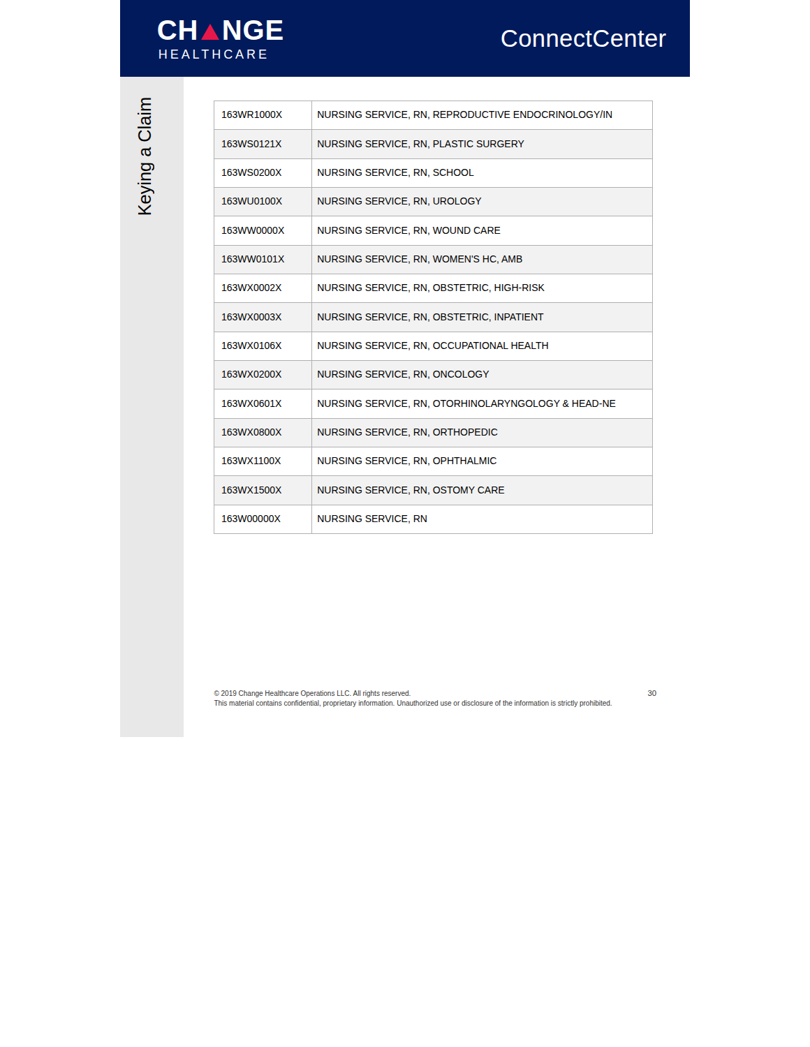CH NGE
HEALTHCARE
ConnectCenter
Keying a Claim
| 163WR1000X | NURSING SERVICE, RN, REPRODUCTIVE ENDOCRINOLOGY/IN |
| 163WS0121X | NURSING SERVICE, RN, PLASTIC SURGERY |
| 163WS0200X | NURSING SERVICE, RN, SCHOOL |
| 163WU0100X | NURSING SERVICE, RN, UROLOGY |
| 163WW0000X | NURSING SERVICE, RN, WOUND CARE |
| 163WW0101X | NURSING SERVICE, RN, WOMEN'S HC, AMB |
| 163WX0002X | NURSING SERVICE, RN, OBSTETRIC, HIGH-RISK |
| 163WX0003X | NURSING SERVICE, RN, OBSTETRIC, INPATIENT |
| 163WX0106X | NURSING SERVICE, RN, OCCUPATIONAL HEALTH |
| 163WX0200X | NURSING SERVICE, RN, ONCOLOGY |
| 163WX0601X | NURSING SERVICE, RN, OTORHINOLARYNGOLOGY & HEAD-NE |
| 163WX0800X | NURSING SERVICE, RN, ORTHOPEDIC |
| 163WX1100X | NURSING SERVICE, RN, OPHTHALMIC |
| 163WX1500X | NURSING SERVICE, RN, OSTOMY CARE |
| 163W00000X | NURSING SERVICE, RN |
© 2019 Change Healthcare Operations LLC. All rights reserved.
This material contains confidential, proprietary information. Unauthorized use or disclosure of the information is strictly prohibited.
30